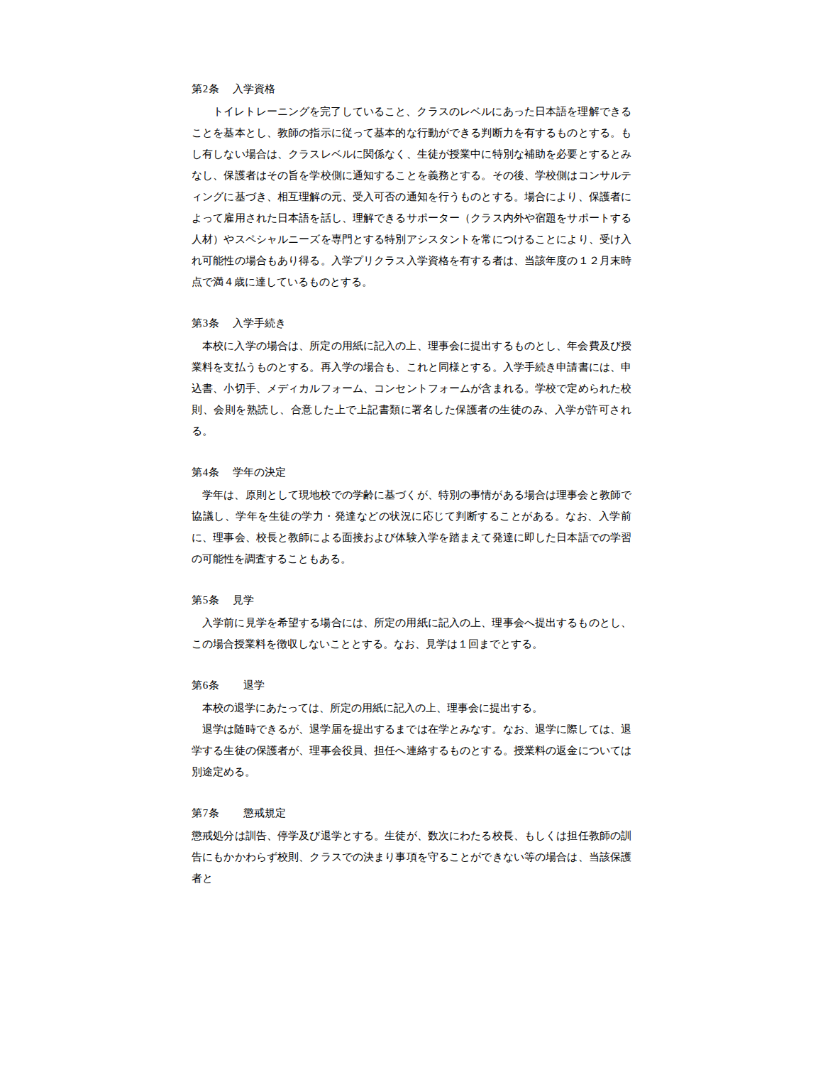第2条 入学資格
トイレトレーニングを完了していること、クラスのレベルにあった日本語を理解できることを基本とし、教師の指示に従って基本的な行動ができる判断力を有するものとする。もし有しない場合は、クラスレベルに関係なく、生徒が授業中に特別な補助を必要とするとみなし、保護者はその旨を学校側に通知することを義務とする。その後、学校側はコンサルティングに基づき、相互理解の元、受入可否の通知を行うものとする。場合により、保護者によって雇用された日本語を話し、理解できるサポーター（クラス内外や宿題をサポートする人材）やスペシャルニーズを専門とする特別アシスタントを常につけることにより、受け入れ可能性の場合もあり得る。入学プリクラス入学資格を有する者は、当該年度の１２月末時点で満４歳に達しているものとする。
第3条 入学手続き
本校に入学の場合は、所定の用紙に記入の上、理事会に提出するものとし、年会費及び授業料を支払うものとする。再入学の場合も、これと同様とする。入学手続き申請書には、申込書、小切手、メディカルフォーム、コンセントフォームが含まれる。学校で定められた校則、会則を熟読し、合意した上で上記書類に署名した保護者の生徒のみ、入学が許可される。
第4条 学年の決定
学年は、原則として現地校での学齢に基づくが、特別の事情がある場合は理事会と教師で協議し、学年を生徒の学力・発達などの状況に応じて判断することがある。なお、入学前に、理事会、校長と教師による面接および体験入学を踏まえて発達に即した日本語での学習の可能性を調査することもある。
第5条 見学
入学前に見学を希望する場合には、所定の用紙に記入の上、理事会へ提出するものとし、この場合授業料を徴収しないこととする。なお、見学は１回までとする。
第6条　退学
本校の退学にあたっては、所定の用紙に記入の上、理事会に提出する。
退学は随時できるが、退学届を提出するまでは在学とみなす。なお、退学に際しては、退学する生徒の保護者が、理事会役員、担任へ連絡するものとする。授業料の返金については別途定める。
第7条　懲戒規定
懲戒処分は訓告、停学及び退学とする。生徒が、数次にわたる校長、もしくは担任教師の訓告にもかかわらず校則、クラスでの決まり事項を守ることができない等の場合は、当該保護者と